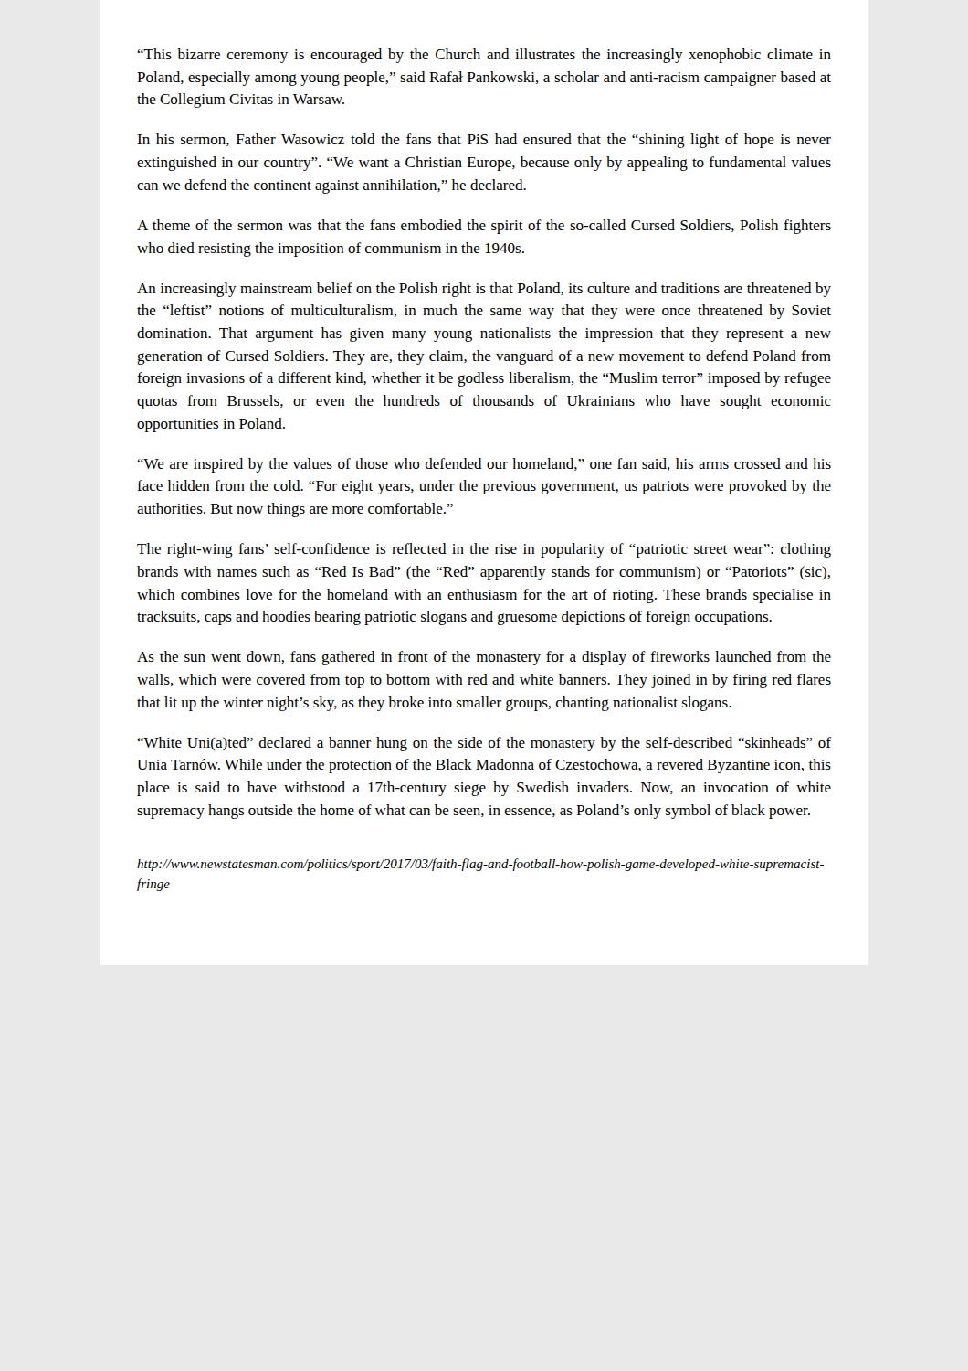“This bizarre ceremony is encouraged by the Church and illustrates the increasingly xenophobic climate in Poland, especially among young people,” said Rafał Pankowski, a scholar and anti-racism campaigner based at the Collegium Civitas in Warsaw.
In his sermon, Father Wasowicz told the fans that PiS had ensured that the “shining light of hope is never extinguished in our country”. “We want a Christian Europe, because only by appealing to fundamental values can we defend the continent against annihilation,” he declared.
A theme of the sermon was that the fans embodied the spirit of the so-called Cursed Soldiers, Polish fighters who died resisting the imposition of communism in the 1940s.
An increasingly mainstream belief on the Polish right is that Poland, its culture and traditions are threatened by the “leftist” notions of multiculturalism, in much the same way that they were once threatened by Soviet domination. That argument has given many young nationalists the impression that they represent a new generation of Cursed Soldiers. They are, they claim, the vanguard of a new movement to defend Poland from foreign invasions of a different kind, whether it be godless liberalism, the “Muslim terror” imposed by refugee quotas from Brussels, or even the hundreds of thousands of Ukrainians who have sought economic opportunities in Poland.
“We are inspired by the values of those who defended our homeland,” one fan said, his arms crossed and his face hidden from the cold. “For eight years, under the previous government, us patriots were provoked by the authorities. But now things are more comfortable.”
The right-wing fans’ self-confidence is reflected in the rise in popularity of “patriotic street wear”: clothing brands with names such as “Red Is Bad” (the “Red” apparently stands for communism) or “Patoriots” (sic), which combines love for the homeland with an enthusiasm for the art of rioting. These brands specialise in tracksuits, caps and hoodies bearing patriotic slogans and gruesome depictions of foreign occupations.
As the sun went down, fans gathered in front of the monastery for a display of fireworks launched from the walls, which were covered from top to bottom with red and white banners. They joined in by firing red flares that lit up the winter night’s sky, as they broke into smaller groups, chanting nationalist slogans.
“White Uni(a)ted” declared a banner hung on the side of the monastery by the self-described “skinheads” of Unia Tarnów. While under the protection of the Black Madonna of Czestochowa, a revered Byzantine icon, this place is said to have withstood a 17th-century siege by Swedish invaders. Now, an invocation of white supremacy hangs outside the home of what can be seen, in essence, as Poland’s only symbol of black power.
http://www.newstatesman.com/politics/sport/2017/03/faith-flag-and-football-how-polish-game-developed-white-supremacist-fringe